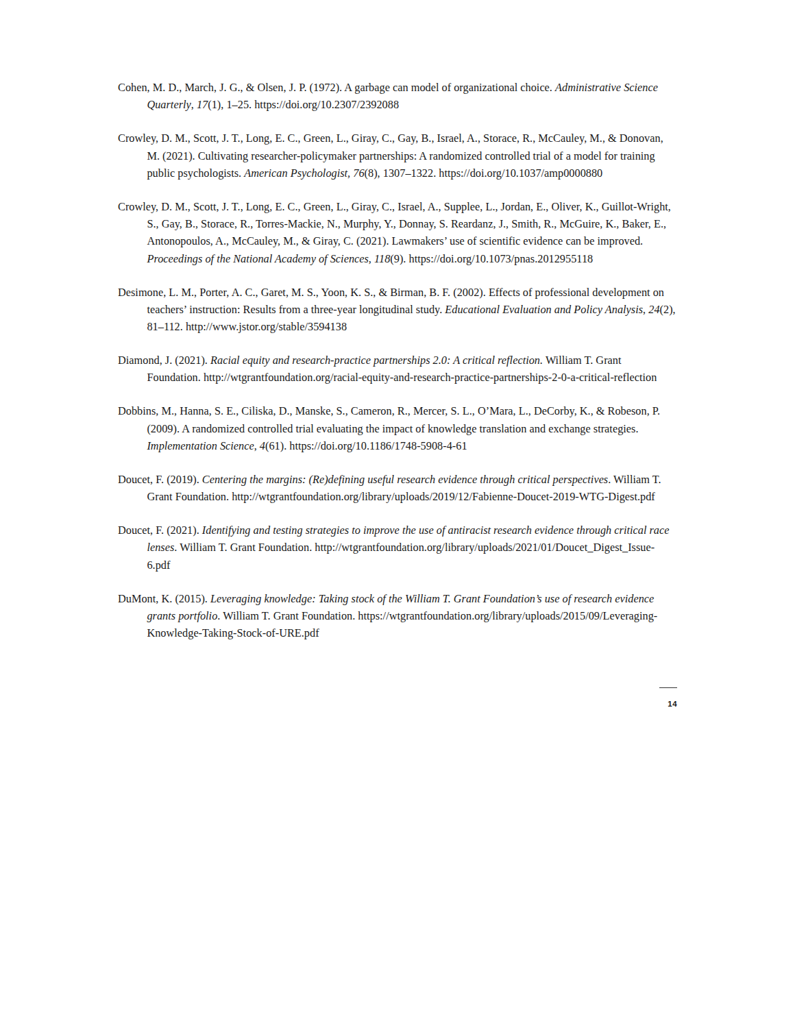Cohen, M. D., March, J. G., & Olsen, J. P. (1972). A garbage can model of organizational choice. Administrative Science Quarterly, 17(1), 1–25. https://doi.org/10.2307/2392088
Crowley, D. M., Scott, J. T., Long, E. C., Green, L., Giray, C., Gay, B., Israel, A., Storace, R., McCauley, M., & Donovan, M. (2021). Cultivating researcher-policymaker partnerships: A randomized controlled trial of a model for training public psychologists. American Psychologist, 76(8), 1307–1322. https://doi.org/10.1037/amp0000880
Crowley, D. M., Scott, J. T., Long, E. C., Green, L., Giray, C., Israel, A., Supplee, L., Jordan, E., Oliver, K., Guillot-Wright, S., Gay, B., Storace, R., Torres-Mackie, N., Murphy, Y., Donnay, S. Reardanz, J., Smith, R., McGuire, K., Baker, E., Antonopoulos, A., McCauley, M., & Giray, C. (2021). Lawmakers’ use of scientific evidence can be improved. Proceedings of the National Academy of Sciences, 118(9). https://doi.org/10.1073/pnas.2012955118
Desimone, L. M., Porter, A. C., Garet, M. S., Yoon, K. S., & Birman, B. F. (2002). Effects of professional development on teachers’ instruction: Results from a three-year longitudinal study. Educational Evaluation and Policy Analysis, 24(2), 81–112. http://www.jstor.org/stable/3594138
Diamond, J. (2021). Racial equity and research-practice partnerships 2.0: A critical reflection. William T. Grant Foundation. http://wtgrantfoundation.org/racial-equity-and-research-practice-partnerships-2-0-a-critical-reflection
Dobbins, M., Hanna, S. E., Ciliska, D., Manske, S., Cameron, R., Mercer, S. L., O’Mara, L., DeCorby, K., & Robeson, P. (2009). A randomized controlled trial evaluating the impact of knowledge translation and exchange strategies. Implementation Science, 4(61). https://doi.org/10.1186/1748-5908-4-61
Doucet, F. (2019). Centering the margins: (Re)defining useful research evidence through critical perspectives. William T. Grant Foundation. http://wtgrantfoundation.org/library/uploads/2019/12/Fabienne-Doucet-2019-WTG-Digest.pdf
Doucet, F. (2021). Identifying and testing strategies to improve the use of antiracist research evidence through critical race lenses. William T. Grant Foundation. http://wtgrantfoundation.org/library/uploads/2021/01/Doucet_Digest_Issue-6.pdf
DuMont, K. (2015). Leveraging knowledge: Taking stock of the William T. Grant Foundation’s use of research evidence grants portfolio. William T. Grant Foundation. https://wtgrantfoundation.org/library/uploads/2015/09/Leveraging-Knowledge-Taking-Stock-of-URE.pdf
14